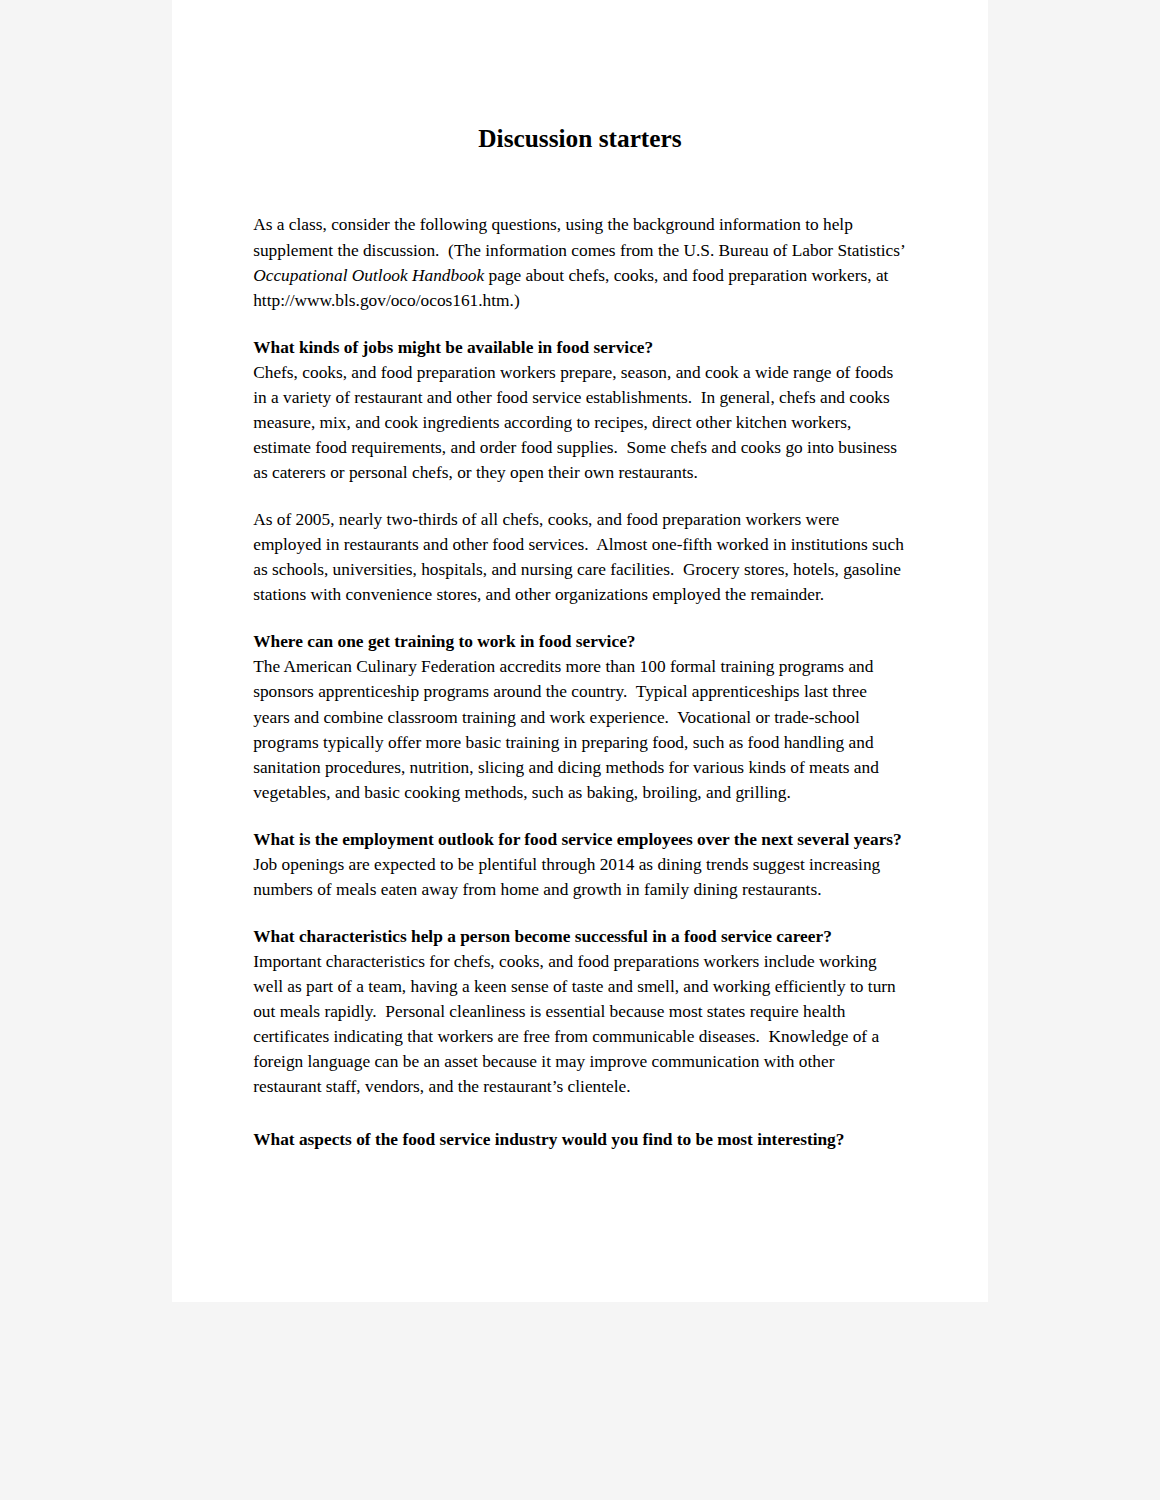Discussion starters
As a class, consider the following questions, using the background information to help supplement the discussion. (The information comes from the U.S. Bureau of Labor Statistics’ Occupational Outlook Handbook page about chefs, cooks, and food preparation workers, at http://www.bls.gov/oco/ocos161.htm.)
What kinds of jobs might be available in food service?
Chefs, cooks, and food preparation workers prepare, season, and cook a wide range of foods in a variety of restaurant and other food service establishments. In general, chefs and cooks measure, mix, and cook ingredients according to recipes, direct other kitchen workers, estimate food requirements, and order food supplies. Some chefs and cooks go into business as caterers or personal chefs, or they open their own restaurants.
As of 2005, nearly two-thirds of all chefs, cooks, and food preparation workers were employed in restaurants and other food services. Almost one-fifth worked in institutions such as schools, universities, hospitals, and nursing care facilities. Grocery stores, hotels, gasoline stations with convenience stores, and other organizations employed the remainder.
Where can one get training to work in food service?
The American Culinary Federation accredits more than 100 formal training programs and sponsors apprenticeship programs around the country. Typical apprenticeships last three years and combine classroom training and work experience. Vocational or trade-school programs typically offer more basic training in preparing food, such as food handling and sanitation procedures, nutrition, slicing and dicing methods for various kinds of meats and vegetables, and basic cooking methods, such as baking, broiling, and grilling.
What is the employment outlook for food service employees over the next several years?
Job openings are expected to be plentiful through 2014 as dining trends suggest increasing numbers of meals eaten away from home and growth in family dining restaurants.
What characteristics help a person become successful in a food service career?
Important characteristics for chefs, cooks, and food preparations workers include working well as part of a team, having a keen sense of taste and smell, and working efficiently to turn out meals rapidly. Personal cleanliness is essential because most states require health certificates indicating that workers are free from communicable diseases. Knowledge of a foreign language can be an asset because it may improve communication with other restaurant staff, vendors, and the restaurant’s clientele.
What aspects of the food service industry would you find to be most interesting?